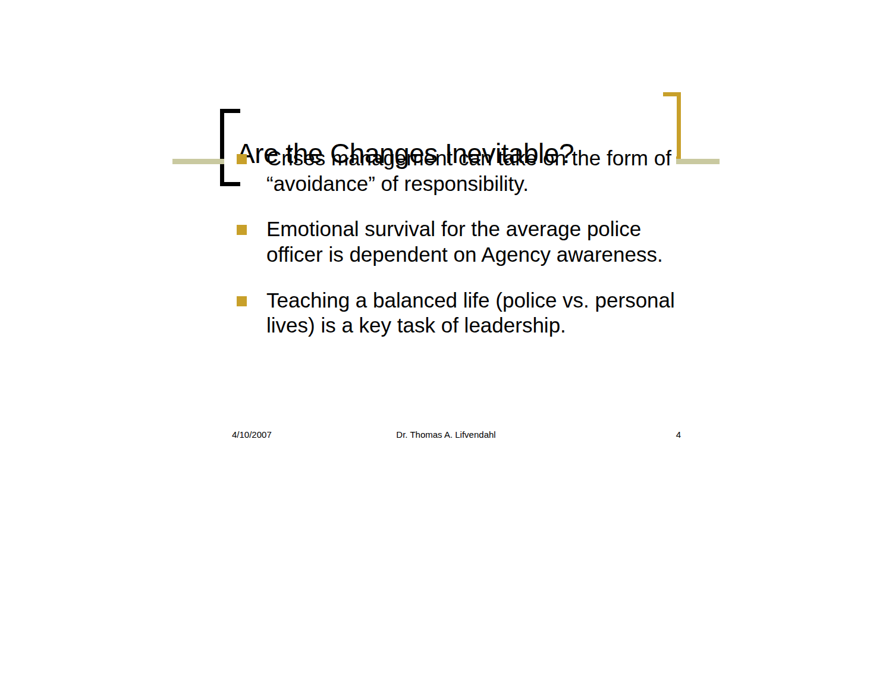Are the Changes Inevitable?
Crises management can take on the form of “avoidance” of responsibility.
Emotional survival for the average police officer is dependent on Agency awareness.
Teaching a balanced life (police vs. personal lives) is a key task of leadership.
4/10/2007 Dr. Thomas A. Lifvendahl 4